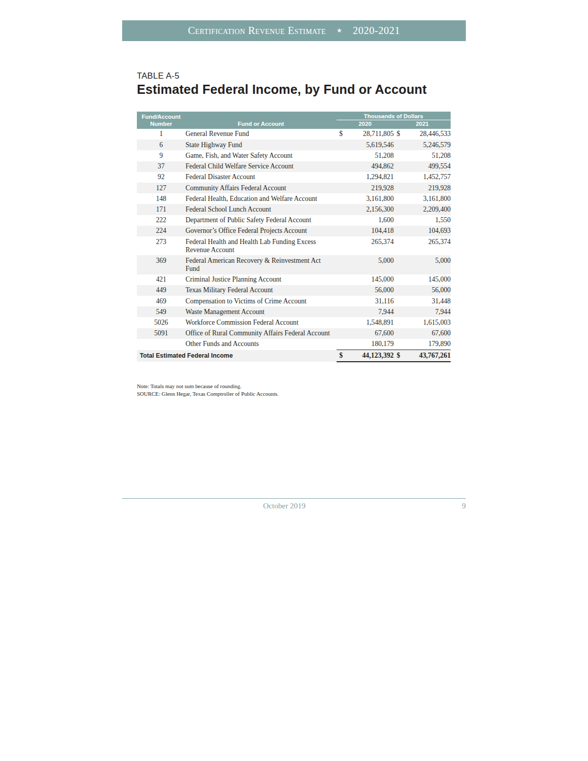Certification Revenue Estimate ★ 2020-2021
TABLE A-5
Estimated Federal Income, by Fund or Account
| Fund/Account | | Thousands of Dollars |
| --- | --- | --- |
| Number | Fund or Account | 2020 | 2021 |
| 1 | General Revenue Fund | $ 28,711,805 | $ 28,446,533 |
| 6 | State Highway Fund | 5,619,546 | 5,246,579 |
| 9 | Game, Fish, and Water Safety Account | 51,208 | 51,208 |
| 37 | Federal Child Welfare Service Account | 494,862 | 499,554 |
| 92 | Federal Disaster Account | 1,294,821 | 1,452,757 |
| 127 | Community Affairs Federal Account | 219,928 | 219,928 |
| 148 | Federal Health, Education and Welfare Account | 3,161,800 | 3,161,800 |
| 171 | Federal School Lunch Account | 2,156,300 | 2,209,400 |
| 222 | Department of Public Safety Federal Account | 1,600 | 1,550 |
| 224 | Governor’s Office Federal Projects Account | 104,418 | 104,693 |
| 273 | Federal Health and Health Lab Funding Excess Revenue Account | 265,374 | 265,374 |
| 369 | Federal American Recovery & Reinvestment Act Fund | 5,000 | 5,000 |
| 421 | Criminal Justice Planning Account | 145,000 | 145,000 |
| 449 | Texas Military Federal Account | 56,000 | 56,000 |
| 469 | Compensation to Victims of Crime Account | 31,116 | 31,448 |
| 549 | Waste Management Account | 7,944 | 7,944 |
| 5026 | Workforce Commission Federal Account | 1,548,891 | 1,615,003 |
| 5091 | Office of Rural Community Affairs Federal Account | 67,600 | 67,600 |
| | Other Funds and Accounts | 180,179 | 179,890 |
| Total Estimated Federal Income | $ 44,123,392 | $ 43,767,261 |
Note: Totals may not sum because of rounding.
SOURCE: Glenn Hegar, Texas Comptroller of Public Accounts.
October 2019
9